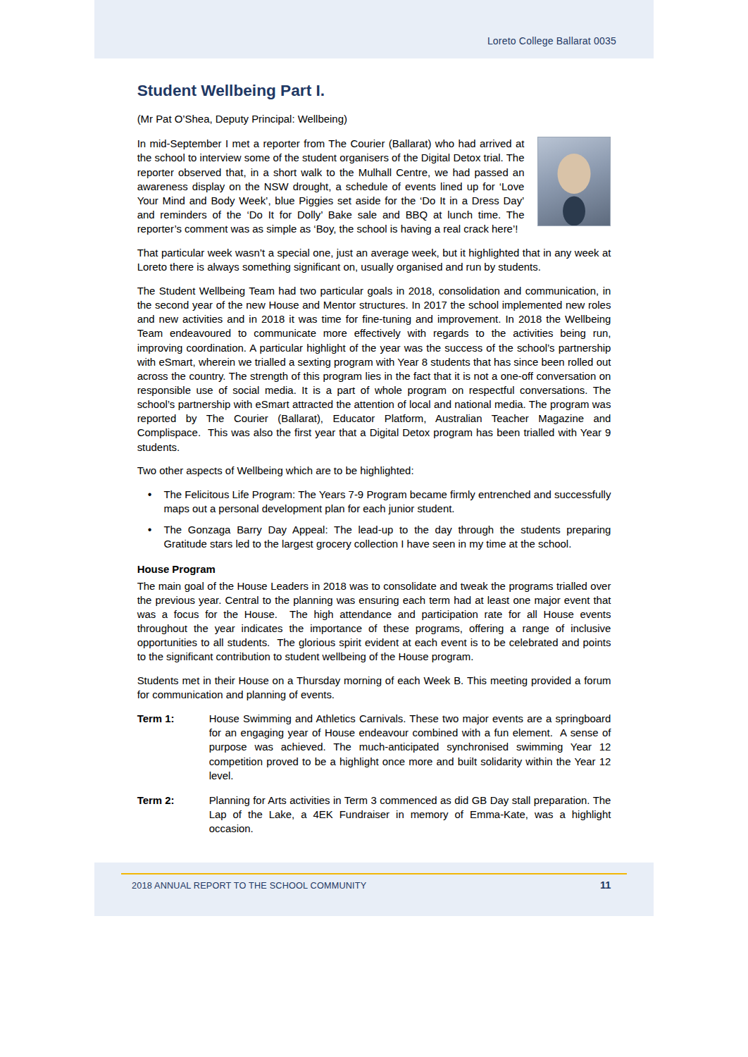Loreto College Ballarat 0035
Student Wellbeing Part I.
(Mr Pat O’Shea, Deputy Principal: Wellbeing)
In mid-September I met a reporter from The Courier (Ballarat) who had arrived at the school to interview some of the student organisers of the Digital Detox trial. The reporter observed that, in a short walk to the Mulhall Centre, we had passed an awareness display on the NSW drought, a schedule of events lined up for ‘Love Your Mind and Body Week’, blue Piggies set aside for the ‘Do It in a Dress Day’ and reminders of the ‘Do It for Dolly’ Bake sale and BBQ at lunch time. The reporter’s comment was as simple as ‘Boy, the school is having a real crack here’!
That particular week wasn’t a special one, just an average week, but it highlighted that in any week at Loreto there is always something significant on, usually organised and run by students.
The Student Wellbeing Team had two particular goals in 2018, consolidation and communication, in the second year of the new House and Mentor structures. In 2017 the school implemented new roles and new activities and in 2018 it was time for fine-tuning and improvement. In 2018 the Wellbeing Team endeavoured to communicate more effectively with regards to the activities being run, improving coordination. A particular highlight of the year was the success of the school’s partnership with eSmart, wherein we trialled a sexting program with Year 8 students that has since been rolled out across the country. The strength of this program lies in the fact that it is not a one-off conversation on responsible use of social media. It is a part of whole program on respectful conversations. The school’s partnership with eSmart attracted the attention of local and national media. The program was reported by The Courier (Ballarat), Educator Platform, Australian Teacher Magazine and Complispace. This was also the first year that a Digital Detox program has been trialled with Year 9 students.
Two other aspects of Wellbeing which are to be highlighted:
The Felicitous Life Program: The Years 7-9 Program became firmly entrenched and successfully maps out a personal development plan for each junior student.
The Gonzaga Barry Day Appeal: The lead-up to the day through the students preparing Gratitude stars led to the largest grocery collection I have seen in my time at the school.
House Program
The main goal of the House Leaders in 2018 was to consolidate and tweak the programs trialled over the previous year. Central to the planning was ensuring each term had at least one major event that was a focus for the House. The high attendance and participation rate for all House events throughout the year indicates the importance of these programs, offering a range of inclusive opportunities to all students. The glorious spirit evident at each event is to be celebrated and points to the significant contribution to student wellbeing of the House program.
Students met in their House on a Thursday morning of each Week B. This meeting provided a forum for communication and planning of events.
| Term 1: | House Swimming and Athletics Carnivals. These two major events are a springboard for an engaging year of House endeavour combined with a fun element. A sense of purpose was achieved. The much-anticipated synchronised swimming Year 12 competition proved to be a highlight once more and built solidarity within the Year 12 level. |
| Term 2: | Planning for Arts activities in Term 3 commenced as did GB Day stall preparation. The Lap of the Lake, a 4EK Fundraiser in memory of Emma-Kate, was a highlight occasion. |
2018 ANNUAL REPORT TO THE SCHOOL COMMUNITY
11